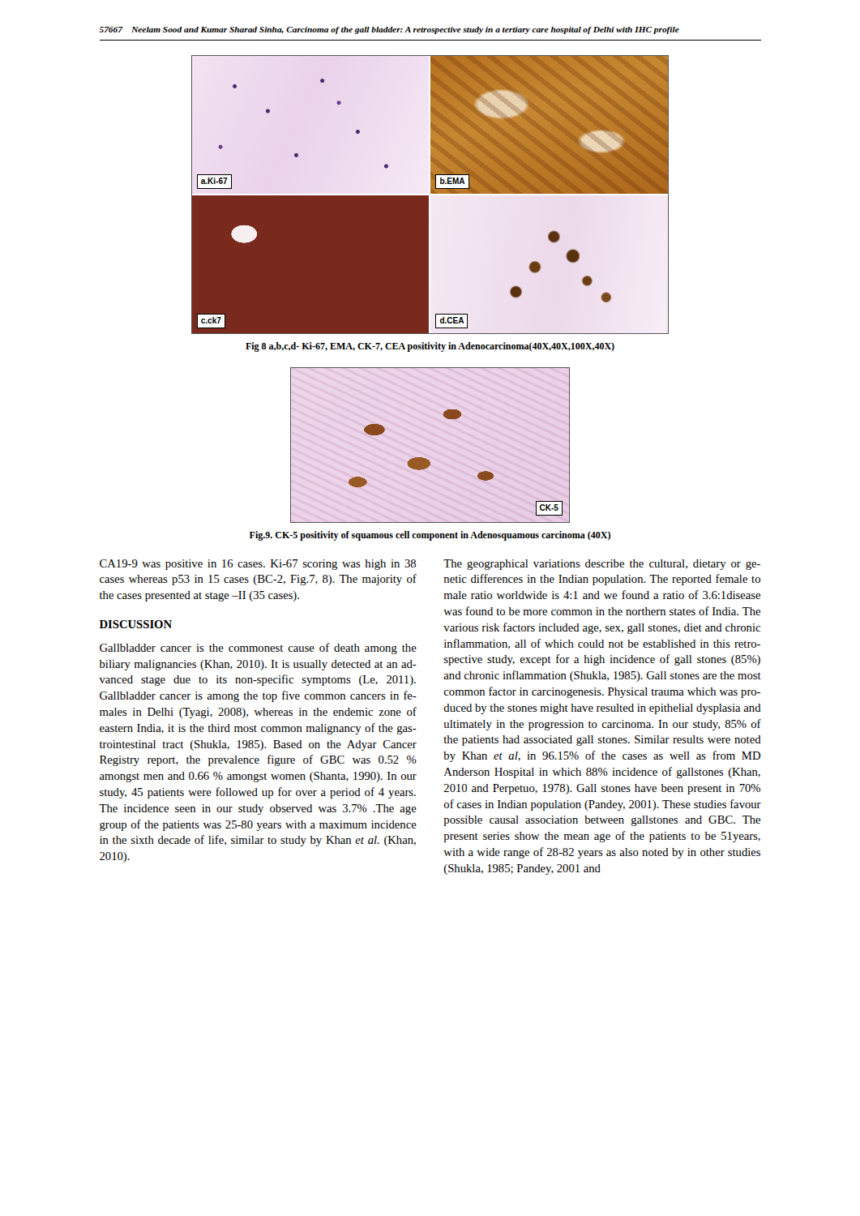57667 Neelam Sood and Kumar Sharad Sinha, Carcinoma of the gall bladder: A retrospective study in a tertiary care hospital of Delhi with IHC profile
a.Ki-67
b.EMA
c.ck7
d.CEA
Fig 8 a,b,c,d- Ki-67, EMA, CK-7, CEA positivity in Adenocarcinoma(40X,40X,100X,40X)
CK-5
Fig.9. CK-5 positivity of squamous cell component in Adenosquamous carcinoma (40X)
CA19-9 was positive in 16 cases. Ki-67 scoring was high in 38 cases whereas p53 in 15 cases (BC-2, Fig.7, 8). The majority of the cases presented at stage –II (35 cases).
DISCUSSION
Gallbladder cancer is the commonest cause of death among the biliary malignancies (Khan, 2010). It is usually detected at an advanced stage due to its non-specific symptoms (Le, 2011). Gallbladder cancer is among the top five common cancers in females in Delhi (Tyagi, 2008), whereas in the endemic zone of eastern India, it is the third most common malignancy of the gastrointestinal tract (Shukla, 1985). Based on the Adyar Cancer Registry report, the prevalence figure of GBC was 0.52 % amongst men and 0.66 % amongst women (Shanta, 1990). In our study, 45 patients were followed up for over a period of 4 years. The incidence seen in our study observed was 3.7% .The age group of the patients was 25-80 years with a maximum incidence in the sixth decade of life, similar to study by Khan et al. (Khan, 2010).
The geographical variations describe the cultural, dietary or genetic differences in the Indian population. The reported female to male ratio worldwide is 4:1 and we found a ratio of 3.6:1disease was found to be more common in the northern states of India. The various risk factors included age, sex, gall stones, diet and chronic inflammation, all of which could not be established in this retrospective study, except for a high incidence of gall stones (85%) and chronic inflammation (Shukla, 1985). Gall stones are the most common factor in carcinogenesis. Physical trauma which was produced by the stones might have resulted in epithelial dysplasia and ultimately in the progression to carcinoma. In our study, 85% of the patients had associated gall stones. Similar results were noted by Khan et al, in 96.15% of the cases as well as from MD Anderson Hospital in which 88% incidence of gallstones (Khan, 2010 and Perpetuo, 1978). Gall stones have been present in 70% of cases in Indian population (Pandey, 2001). These studies favour possible causal association between gallstones and GBC. The present series show the mean age of the patients to be 51years, with a wide range of 28-82 years as also noted by in other studies (Shukla, 1985; Pandey, 2001 and